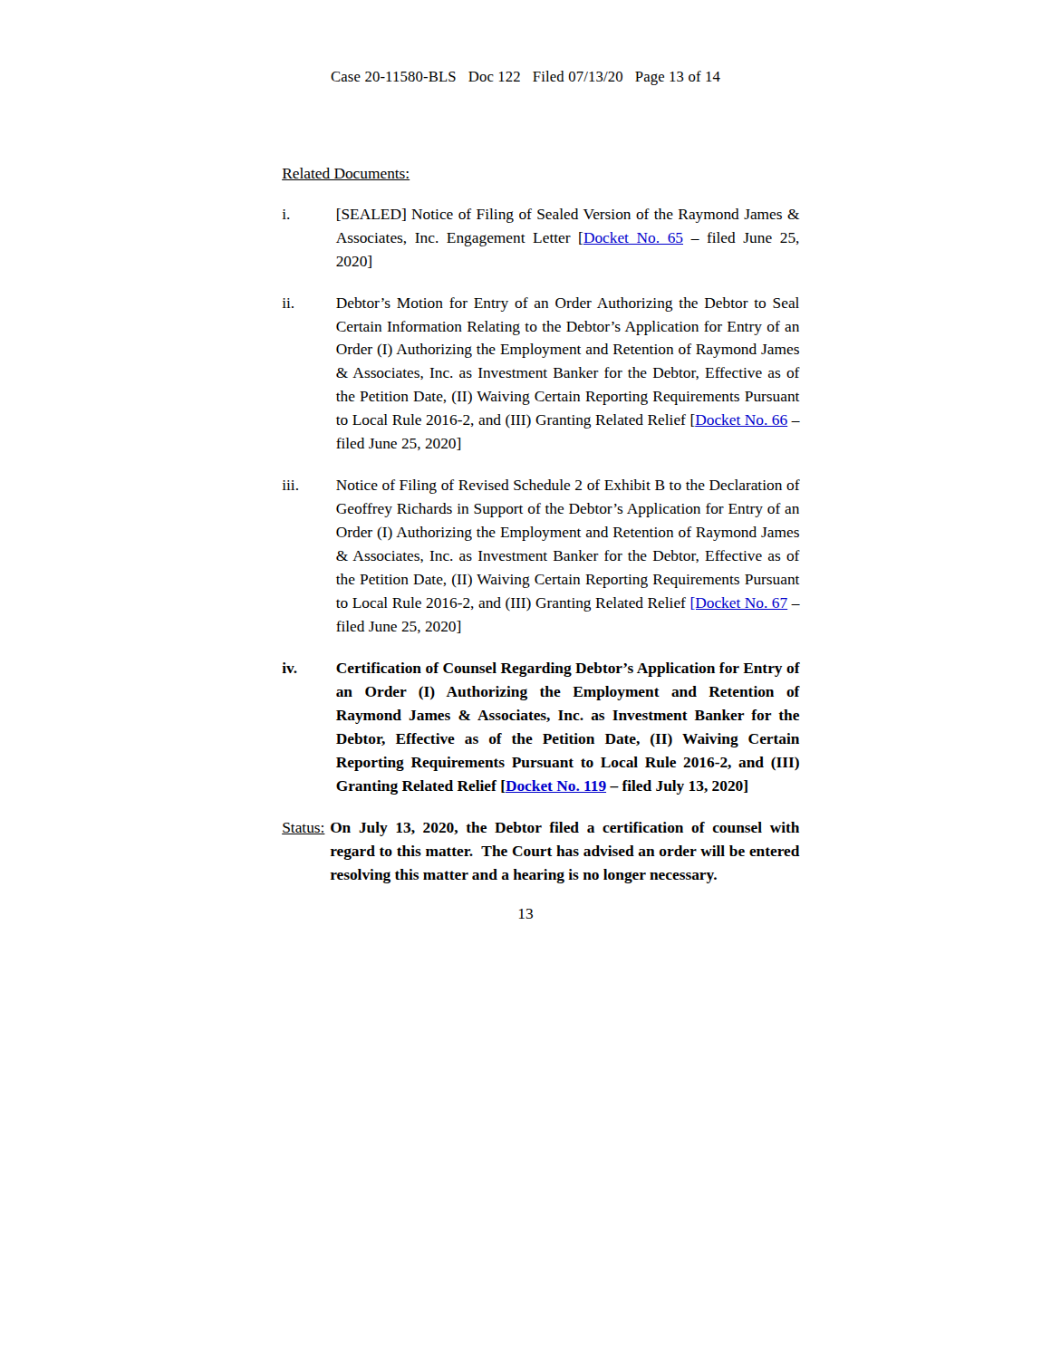Case 20-11580-BLS Doc 122 Filed 07/13/20 Page 13 of 14
Related Documents:
i.
[SEALED] Notice of Filing of Sealed Version of the Raymond James & Associates, Inc. Engagement Letter [Docket No. 65 – filed June 25, 2020]
ii.
Debtor’s Motion for Entry of an Order Authorizing the Debtor to Seal Certain Information Relating to the Debtor’s Application for Entry of an Order (I) Authorizing the Employment and Retention of Raymond James & Associates, Inc. as Investment Banker for the Debtor, Effective as of the Petition Date, (II) Waiving Certain Reporting Requirements Pursuant to Local Rule 2016-2, and (III) Granting Related Relief [Docket No. 66 – filed June 25, 2020]
iii.
Notice of Filing of Revised Schedule 2 of Exhibit B to the Declaration of Geoffrey Richards in Support of the Debtor’s Application for Entry of an Order (I) Authorizing the Employment and Retention of Raymond James & Associates, Inc. as Investment Banker for the Debtor, Effective as of the Petition Date, (II) Waiving Certain Reporting Requirements Pursuant to Local Rule 2016-2, and (III) Granting Related Relief [Docket No. 67 – filed June 25, 2020]
iv.
Certification of Counsel Regarding Debtor’s Application for Entry of an Order (I) Authorizing the Employment and Retention of Raymond James & Associates, Inc. as Investment Banker for the Debtor, Effective as of the Petition Date, (II) Waiving Certain Reporting Requirements Pursuant to Local Rule 2016-2, and (III) Granting Related Relief [Docket No. 119 – filed July 13, 2020]
Status:
On July 13, 2020, the Debtor filed a certification of counsel with regard to this matter. The Court has advised an order will be entered resolving this matter and a hearing is no longer necessary.
13